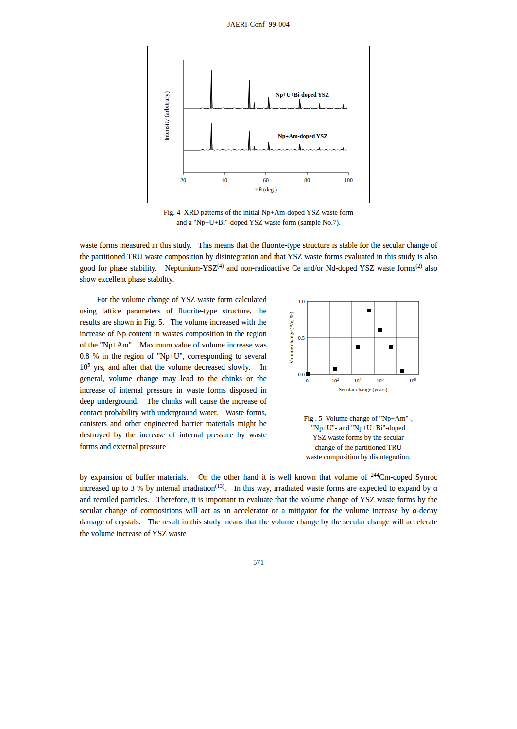JAERI-Conf 99-004
20 40 60 80 100 2 θ (deg.) Intensity (arbitrary) Np+U+Bi-doped YSZ Np+Am-doped YSZ
Fig. 4 XRD patterns of the initial Np+Am-doped YSZ waste form
and a "Np+U+Bi"-doped YSZ waste form (sample No.7).
waste forms measured in this study. This means that the fluorite-type structure is stable for the secular change of the partitioned TRU waste composition by disintegration and that YSZ waste forms evaluated in this study is also good for phase stability. Neptunium-YSZ(4) and non-radioactive Ce and/or Nd-doped YSZ waste forms(2) also show excellent phase stability.
For the volume change of YSZ waste form calculated using lattice parameters of fluorite-type structure, the results are shown in Fig. 5. The volume increased with the increase of Np content in wastes composition in the region of the "Np+Am". Maximum value of volume increase was 0.8 % in the region of "Np+U", corresponding to several 105 yrs, and after that the volume decreased slowly. In general, volume change may lead to the chinks or the increase of internal pressure in waste forms disposed in deep underground. The chinks will cause the increase of contact probability with underground water. Waste forms, canisters and other engineered barrier materials might be destroyed by the increase of internal pressure by waste forms and external pressure
1.0 0.5 0.0 Volume change (ΔV, %) 0 102 104 106 108 Secular change (years)
Fig . 5 Volume change of "Np+Am"-,
"Np+U"- and "Np+U+Bi"-doped
YSZ waste forms by the secular
change of the partitioned TRU
waste composition by disintegration.
by expansion of buffer materials. On the other hand it is well known that volume of 244Cm-doped Synroc increased up to 3 % by internal irradiation(13). In this way, irradiated waste forms are expected to expand by α and recoiled particles. Therefore, it is important to evaluate that the volume change of YSZ waste forms by the secular change of compositions will act as an accelerator or a mitigator for the volume increase by α-decay damage of crystals. The result in this study means that the volume change by the secular change will accelerate the volume increase of YSZ waste
— 571 —